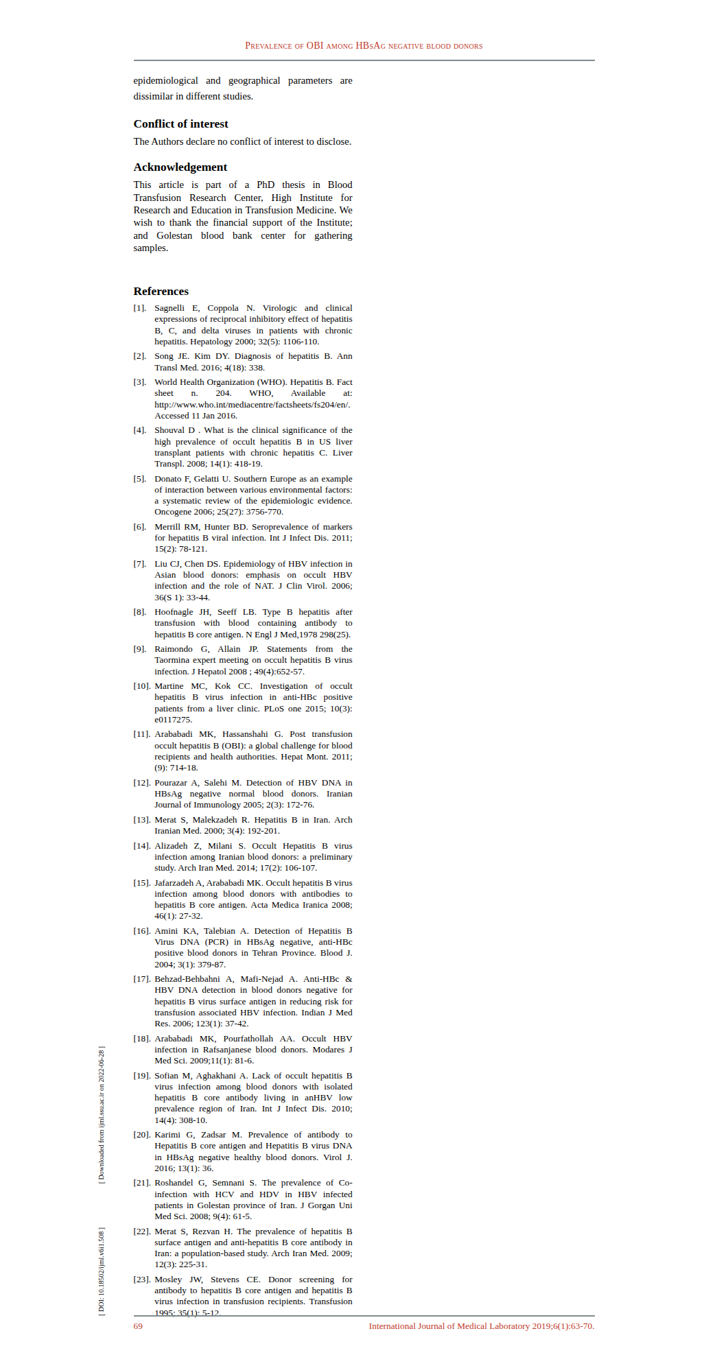[ Downloaded from ijml.ssu.ac.ir on 2022-06-28 ]
[ DOI: 10.18502/ijml.v6i1.508 ]
Prevalence of OBI among HBsAg negative blood donors
epidemiological and geographical parameters are dissimilar in different studies.
Conflict of interest
The Authors declare no conflict of interest to disclose.
Acknowledgement
This article is part of a PhD thesis in Blood Transfusion Research Center, High Institute for Research and Education in Transfusion Medicine. We wish to thank the financial support of the Institute; and Golestan blood bank center for gathering samples.
References
Sagnelli E, Coppola N. Virologic and clinical expressions of reciprocal inhibitory effect of hepatitis B, C, and delta viruses in patients with chronic hepatitis. Hepatology 2000; 32(5): 1106-110.
Song JE. Kim DY. Diagnosis of hepatitis B. Ann Transl Med. 2016; 4(18): 338.
World Health Organization (WHO). Hepatitis B. Fact sheet n. 204. WHO, Available at: http://www.who.int/mediacentre/factsheets/fs204/en/. Accessed 11 Jan 2016.
Shouval D . What is the clinical significance of the high prevalence of occult hepatitis B in US liver transplant patients with chronic hepatitis C. Liver Transpl. 2008; 14(1): 418-19.
Donato F, Gelatti U. Southern Europe as an example of interaction between various environmental factors: a systematic review of the epidemiologic evidence. Oncogene 2006; 25(27): 3756-770.
Merrill RM, Hunter BD. Seroprevalence of markers for hepatitis B viral infection. Int J Infect Dis. 2011; 15(2): 78-121.
Liu CJ, Chen DS. Epidemiology of HBV infection in Asian blood donors: emphasis on occult HBV infection and the role of NAT. J Clin Virol. 2006; 36(S 1): 33-44.
Hoofnagle JH, Seeff LB. Type B hepatitis after transfusion with blood containing antibody to hepatitis B core antigen. N Engl J Med,1978 298(25).
Raimondo G, Allain JP. Statements from the Taormina expert meeting on occult hepatitis B virus infection. J Hepatol 2008 ; 49(4):652-57.
Martine MC, Kok CC. Investigation of occult hepatitis B virus infection in anti-HBc positive patients from a liver clinic. PLoS one 2015; 10(3): e0117275.
Arababadi MK, Hassanshahi G. Post transfusion occult hepatitis B (OBI): a global challenge for blood recipients and health authorities. Hepat Mont. 2011; (9): 714-18.
Pourazar A, Salehi M. Detection of HBV DNA in HBsAg negative normal blood donors. Iranian Journal of Immunology 2005; 2(3): 172-76.
Merat S, Malekzadeh R. Hepatitis B in Iran. Arch Iranian Med. 2000; 3(4): 192-201.
Alizadeh Z, Milani S. Occult Hepatitis B virus infection among Iranian blood donors: a preliminary study. Arch Iran Med. 2014; 17(2): 106-107.
Jafarzadeh A, Arababadi MK. Occult hepatitis B virus infection among blood donors with antibodies to hepatitis B core antigen. Acta Medica Iranica 2008; 46(1): 27-32.
Amini KA, Talebian A. Detection of Hepatitis B Virus DNA (PCR) in HBsAg negative, anti-HBc positive blood donors in Tehran Province. Blood J. 2004; 3(1): 379-87.
Behzad-Behbahni A, Mafi-Nejad A. Anti-HBc & HBV DNA detection in blood donors negative for hepatitis B virus surface antigen in reducing risk for transfusion associated HBV infection. Indian J Med Res. 2006; 123(1): 37-42.
Arababadi MK, Pourfathollah AA. Occult HBV infection in Rafsanjanese blood donors. Modares J Med Sci. 2009;11(1): 81-6.
Sofian M, Aghakhani A. Lack of occult hepatitis B virus infection among blood donors with isolated hepatitis B core antibody living in anHBV low prevalence region of Iran. Int J Infect Dis. 2010; 14(4): 308-10.
Karimi G, Zadsar M. Prevalence of antibody to Hepatitis B core antigen and Hepatitis B virus DNA in HBsAg negative healthy blood donors. Virol J. 2016; 13(1): 36.
Roshandel G, Semnani S. The prevalence of Co-infection with HCV and HDV in HBV infected patients in Golestan province of Iran. J Gorgan Uni Med Sci. 2008; 9(4): 61-5.
Merat S, Rezvan H. The prevalence of hepatitis B surface antigen and anti-hepatitis B core antibody in Iran: a population-based study. Arch Iran Med. 2009; 12(3): 225-31.
Mosley JW, Stevens CE. Donor screening for antibody to hepatitis B core antigen and hepatitis B virus infection in transfusion recipients. Transfusion 1995; 35(1): 5-12.
69 International Journal of Medical Laboratory 2019;6(1):63-70.